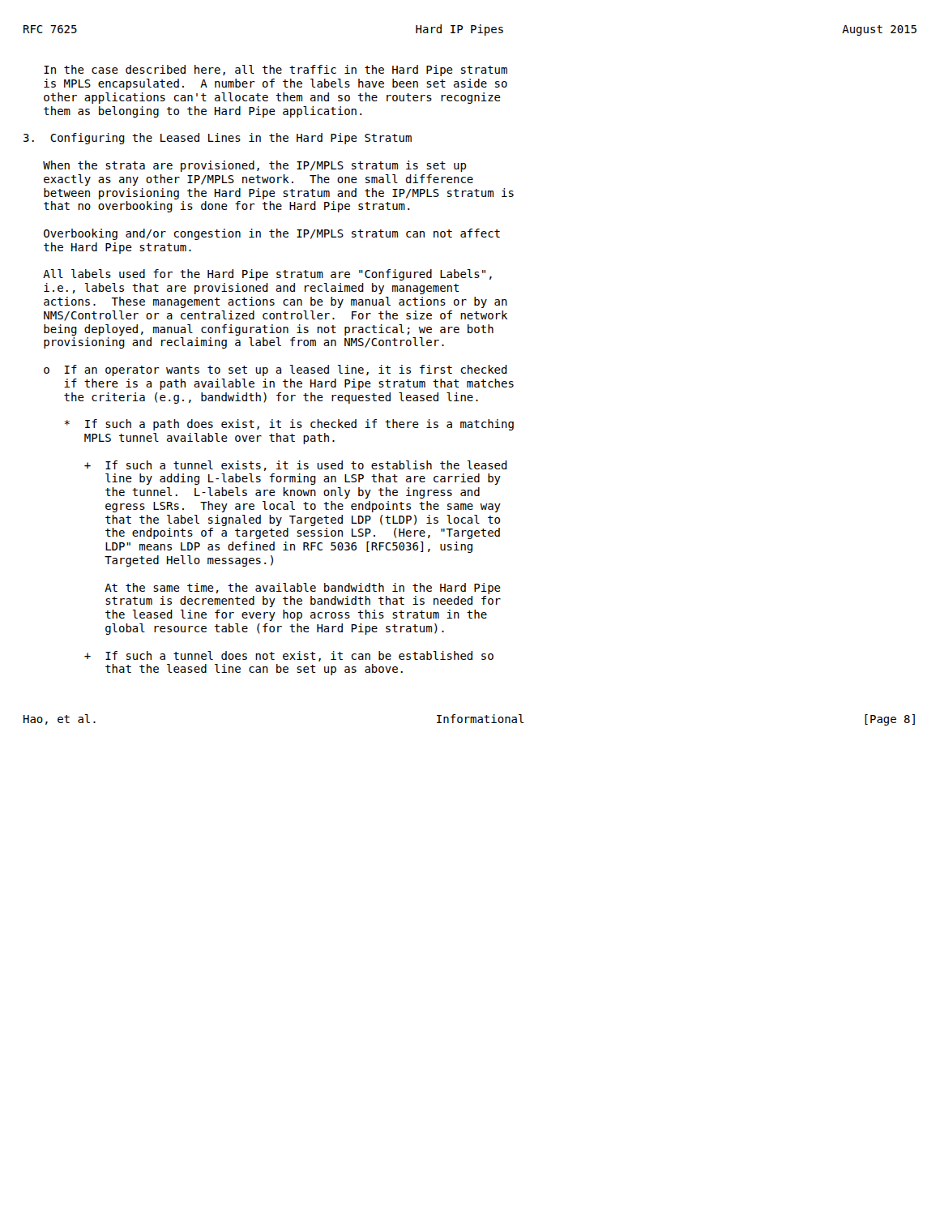RFC 7625 Hard IP Pipes August 2015
In the case described here, all the traffic in the Hard Pipe stratum is MPLS encapsulated. A number of the labels have been set aside so other applications can't allocate them and so the routers recognize them as belonging to the Hard Pipe application. 3. Configuring the Leased Lines in the Hard Pipe Stratum When the strata are provisioned, the IP/MPLS stratum is set up exactly as any other IP/MPLS network. The one small difference between provisioning the Hard Pipe stratum and the IP/MPLS stratum is that no overbooking is done for the Hard Pipe stratum. Overbooking and/or congestion in the IP/MPLS stratum can not affect the Hard Pipe stratum. All labels used for the Hard Pipe stratum are "Configured Labels", i.e., labels that are provisioned and reclaimed by management actions. These management actions can be by manual actions or by an NMS/Controller or a centralized controller. For the size of network being deployed, manual configuration is not practical; we are both provisioning and reclaiming a label from an NMS/Controller. o If an operator wants to set up a leased line, it is first checked if there is a path available in the Hard Pipe stratum that matches the criteria (e.g., bandwidth) for the requested leased line. * If such a path does exist, it is checked if there is a matching MPLS tunnel available over that path. + If such a tunnel exists, it is used to establish the leased line by adding L-labels forming an LSP that are carried by the tunnel. L-labels are known only by the ingress and egress LSRs. They are local to the endpoints the same way that the label signaled by Targeted LDP (tLDP) is local to the endpoints of a targeted session LSP. (Here, "Targeted LDP" means LDP as defined in RFC 5036 [RFC5036], using Targeted Hello messages.) At the same time, the available bandwidth in the Hard Pipe stratum is decremented by the bandwidth that is needed for the leased line for every hop across this stratum in the global resource table (for the Hard Pipe stratum). + If such a tunnel does not exist, it can be established so that the leased line can be set up as above.
Hao, et al. Informational[Page 8]